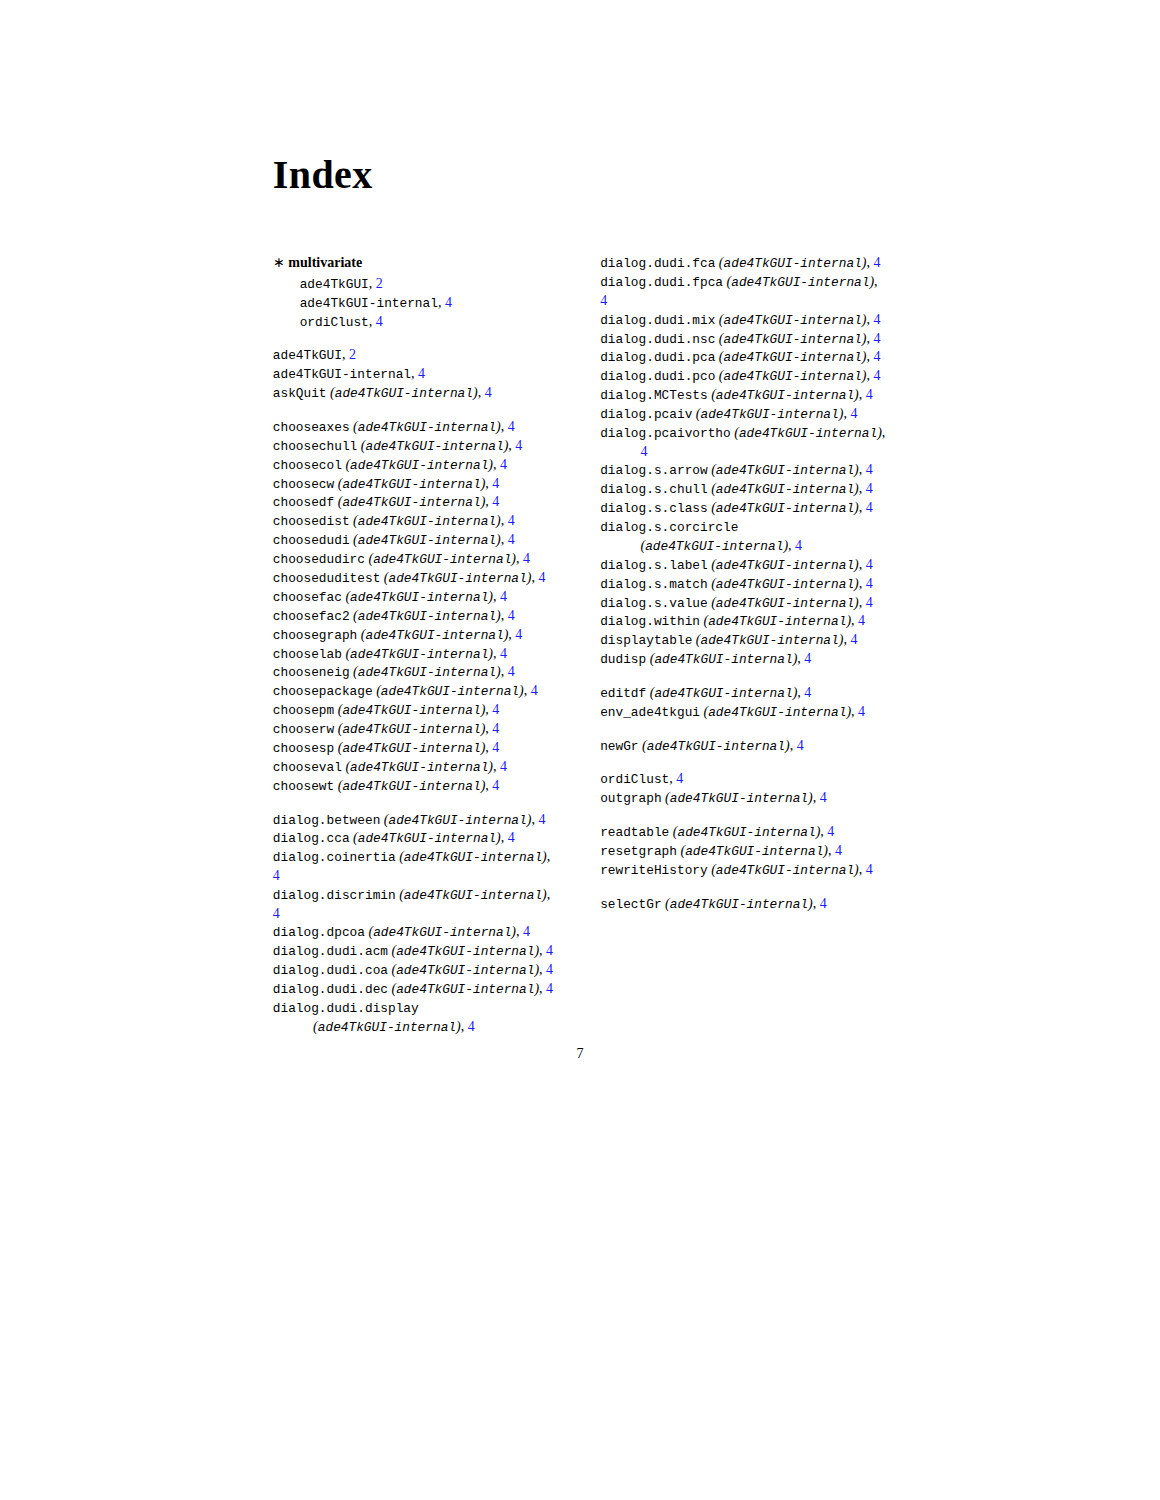Index
∗ multivariate
ade4TkGUI, 2
ade4TkGUI-internal, 4
ordiClust, 4
ade4TkGUI, 2
ade4TkGUI-internal, 4
askQuit (ade4TkGUI-internal), 4
chooseaxes (ade4TkGUI-internal), 4
choosechull (ade4TkGUI-internal), 4
choosecol (ade4TkGUI-internal), 4
choosecw (ade4TkGUI-internal), 4
choosedf (ade4TkGUI-internal), 4
choosedist (ade4TkGUI-internal), 4
choosedudi (ade4TkGUI-internal), 4
choosedudirc (ade4TkGUI-internal), 4
chooseduditest (ade4TkGUI-internal), 4
choosefac (ade4TkGUI-internal), 4
choosefac2 (ade4TkGUI-internal), 4
choosegraph (ade4TkGUI-internal), 4
chooselab (ade4TkGUI-internal), 4
chooseneig (ade4TkGUI-internal), 4
choosepackage (ade4TkGUI-internal), 4
choosepm (ade4TkGUI-internal), 4
chooserw (ade4TkGUI-internal), 4
choosesp (ade4TkGUI-internal), 4
chooseval (ade4TkGUI-internal), 4
choosewt (ade4TkGUI-internal), 4
dialog.between (ade4TkGUI-internal), 4
dialog.cca (ade4TkGUI-internal), 4
dialog.coinertia (ade4TkGUI-internal), 4
dialog.discrimin (ade4TkGUI-internal), 4
dialog.dpcoa (ade4TkGUI-internal), 4
dialog.dudi.acm (ade4TkGUI-internal), 4
dialog.dudi.coa (ade4TkGUI-internal), 4
dialog.dudi.dec (ade4TkGUI-internal), 4
dialog.dudi.display
(ade4TkGUI-internal), 4
dialog.dudi.fca (ade4TkGUI-internal), 4
dialog.dudi.fpca (ade4TkGUI-internal), 4
dialog.dudi.mix (ade4TkGUI-internal), 4
dialog.dudi.nsc (ade4TkGUI-internal), 4
dialog.dudi.pca (ade4TkGUI-internal), 4
dialog.dudi.pco (ade4TkGUI-internal), 4
dialog.MCTests (ade4TkGUI-internal), 4
dialog.pcaiv (ade4TkGUI-internal), 4
dialog.pcaivortho (ade4TkGUI-internal),
4
dialog.s.arrow (ade4TkGUI-internal), 4
dialog.s.chull (ade4TkGUI-internal), 4
dialog.s.class (ade4TkGUI-internal), 4
dialog.s.corcircle
(ade4TkGUI-internal), 4
dialog.s.label (ade4TkGUI-internal), 4
dialog.s.match (ade4TkGUI-internal), 4
dialog.s.value (ade4TkGUI-internal), 4
dialog.within (ade4TkGUI-internal), 4
displaytable (ade4TkGUI-internal), 4
dudisp (ade4TkGUI-internal), 4
editdf (ade4TkGUI-internal), 4
env_ade4tkgui (ade4TkGUI-internal), 4
newGr (ade4TkGUI-internal), 4
ordiClust, 4
outgraph (ade4TkGUI-internal), 4
readtable (ade4TkGUI-internal), 4
resetgraph (ade4TkGUI-internal), 4
rewriteHistory (ade4TkGUI-internal), 4
selectGr (ade4TkGUI-internal), 4
7